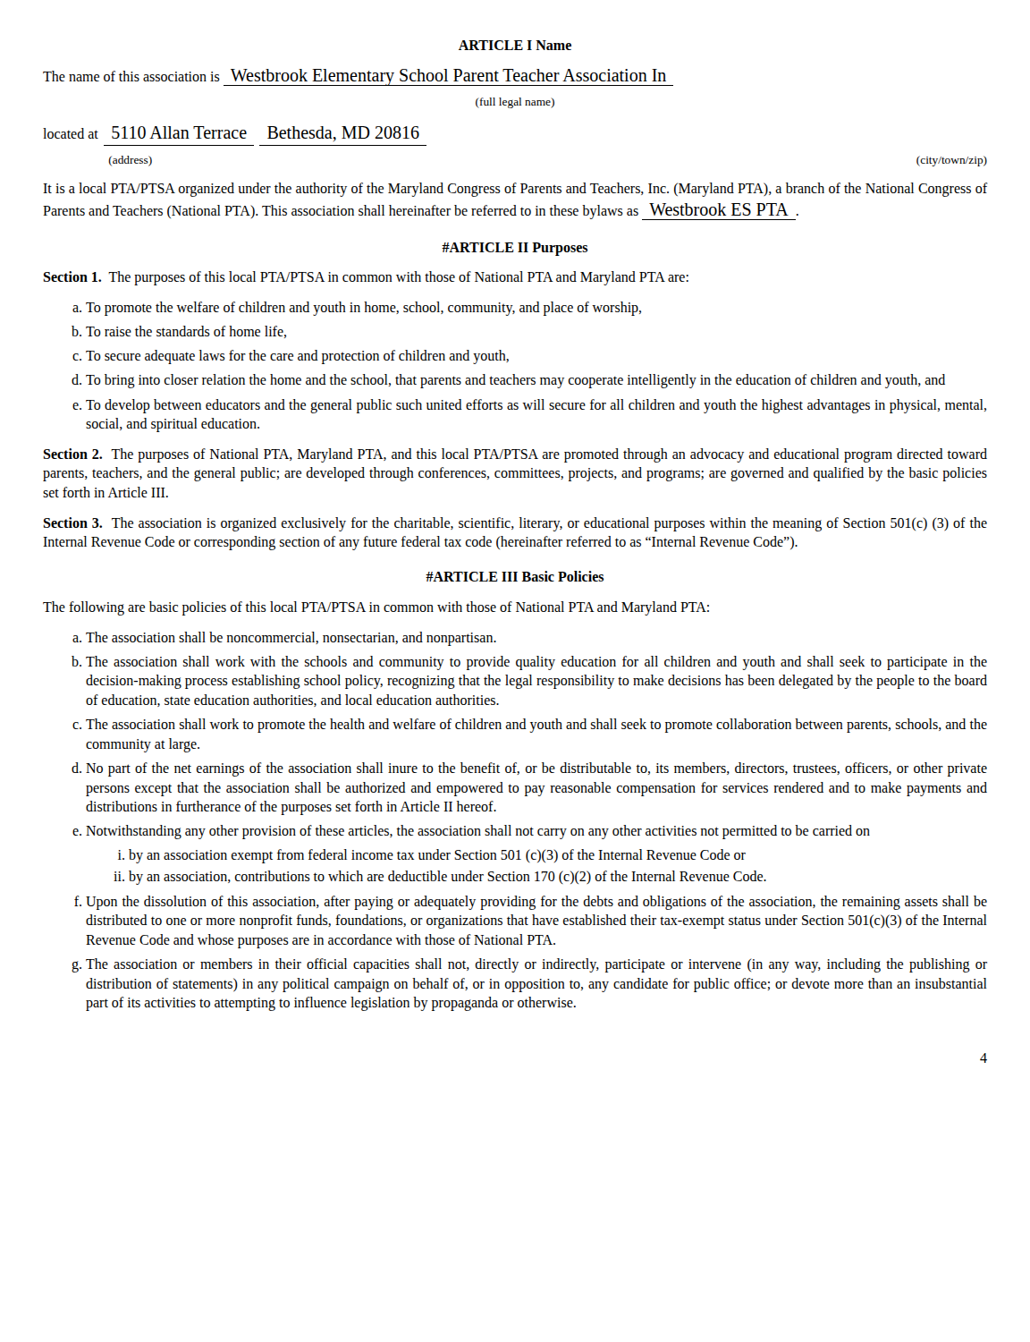ARTICLE I Name
The name of this association is Westbrook Elementary School Parent Teacher Association In
(full legal name)
located at 5110 Allan Terrace Bethesda, MD 20816
(address) (city/town/zip)
It is a local PTA/PTSA organized under the authority of the Maryland Congress of Parents and Teachers, Inc. (Maryland PTA), a branch of the National Congress of Parents and Teachers (National PTA). This association shall hereinafter be referred to in these bylaws as Westbrook ES PTA.
#ARTICLE II Purposes
Section 1. The purposes of this local PTA/PTSA in common with those of National PTA and Maryland PTA are:
To promote the welfare of children and youth in home, school, community, and place of worship,
To raise the standards of home life,
To secure adequate laws for the care and protection of children and youth,
To bring into closer relation the home and the school, that parents and teachers may cooperate intelligently in the education of children and youth, and
To develop between educators and the general public such united efforts as will secure for all children and youth the highest advantages in physical, mental, social, and spiritual education.
Section 2. The purposes of National PTA, Maryland PTA, and this local PTA/PTSA are promoted through an advocacy and educational program directed toward parents, teachers, and the general public; are developed through conferences, committees, projects, and programs; are governed and qualified by the basic policies set forth in Article III.
Section 3. The association is organized exclusively for the charitable, scientific, literary, or educational purposes within the meaning of Section 501(c) (3) of the Internal Revenue Code or corresponding section of any future federal tax code (hereinafter referred to as “Internal Revenue Code”).
#ARTICLE III Basic Policies
The following are basic policies of this local PTA/PTSA in common with those of National PTA and Maryland PTA:
The association shall be noncommercial, nonsectarian, and nonpartisan.
The association shall work with the schools and community to provide quality education for all children and youth and shall seek to participate in the decision-making process establishing school policy, recognizing that the legal responsibility to make decisions has been delegated by the people to the board of education, state education authorities, and local education authorities.
The association shall work to promote the health and welfare of children and youth and shall seek to promote collaboration between parents, schools, and the community at large.
No part of the net earnings of the association shall inure to the benefit of, or be distributable to, its members, directors, trustees, officers, or other private persons except that the association shall be authorized and empowered to pay reasonable compensation for services rendered and to make payments and distributions in furtherance of the purposes set forth in Article II hereof.
Notwithstanding any other provision of these articles, the association shall not carry on any other activities not permitted to be carried on
by an association exempt from federal income tax under Section 501 (c)(3) of the Internal Revenue Code or
by an association, contributions to which are deductible under Section 170 (c)(2) of the Internal Revenue Code.
Upon the dissolution of this association, after paying or adequately providing for the debts and obligations of the association, the remaining assets shall be distributed to one or more nonprofit funds, foundations, or organizations that have established their tax-exempt status under Section 501(c)(3) of the Internal Revenue Code and whose purposes are in accordance with those of National PTA.
The association or members in their official capacities shall not, directly or indirectly, participate or intervene (in any way, including the publishing or distribution of statements) in any political campaign on behalf of, or in opposition to, any candidate for public office; or devote more than an insubstantial part of its activities to attempting to influence legislation by propaganda or otherwise.
4